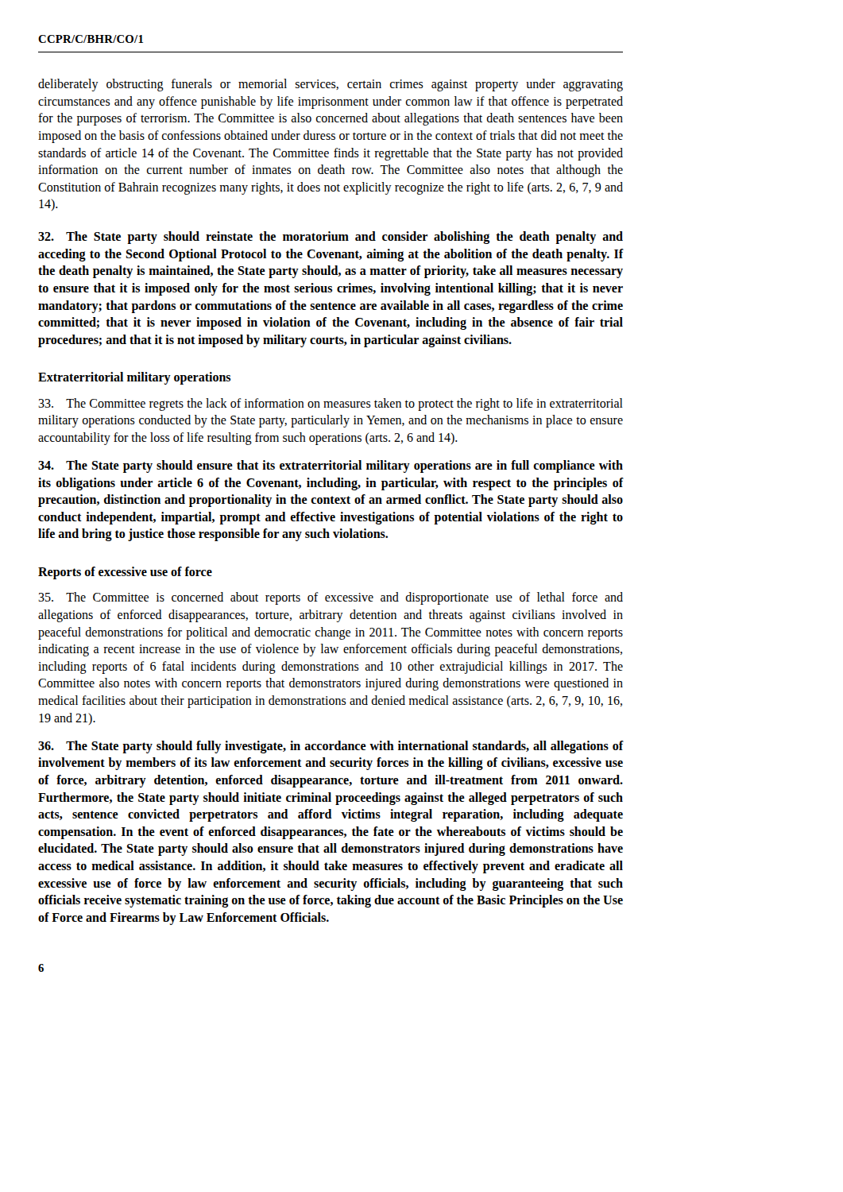CCPR/C/BHR/CO/1
deliberately obstructing funerals or memorial services, certain crimes against property under aggravating circumstances and any offence punishable by life imprisonment under common law if that offence is perpetrated for the purposes of terrorism. The Committee is also concerned about allegations that death sentences have been imposed on the basis of confessions obtained under duress or torture or in the context of trials that did not meet the standards of article 14 of the Covenant. The Committee finds it regrettable that the State party has not provided information on the current number of inmates on death row. The Committee also notes that although the Constitution of Bahrain recognizes many rights, it does not explicitly recognize the right to life (arts. 2, 6, 7, 9 and 14).
32. The State party should reinstate the moratorium and consider abolishing the death penalty and acceding to the Second Optional Protocol to the Covenant, aiming at the abolition of the death penalty. If the death penalty is maintained, the State party should, as a matter of priority, take all measures necessary to ensure that it is imposed only for the most serious crimes, involving intentional killing; that it is never mandatory; that pardons or commutations of the sentence are available in all cases, regardless of the crime committed; that it is never imposed in violation of the Covenant, including in the absence of fair trial procedures; and that it is not imposed by military courts, in particular against civilians.
Extraterritorial military operations
33. The Committee regrets the lack of information on measures taken to protect the right to life in extraterritorial military operations conducted by the State party, particularly in Yemen, and on the mechanisms in place to ensure accountability for the loss of life resulting from such operations (arts. 2, 6 and 14).
34. The State party should ensure that its extraterritorial military operations are in full compliance with its obligations under article 6 of the Covenant, including, in particular, with respect to the principles of precaution, distinction and proportionality in the context of an armed conflict. The State party should also conduct independent, impartial, prompt and effective investigations of potential violations of the right to life and bring to justice those responsible for any such violations.
Reports of excessive use of force
35. The Committee is concerned about reports of excessive and disproportionate use of lethal force and allegations of enforced disappearances, torture, arbitrary detention and threats against civilians involved in peaceful demonstrations for political and democratic change in 2011. The Committee notes with concern reports indicating a recent increase in the use of violence by law enforcement officials during peaceful demonstrations, including reports of 6 fatal incidents during demonstrations and 10 other extrajudicial killings in 2017. The Committee also notes with concern reports that demonstrators injured during demonstrations were questioned in medical facilities about their participation in demonstrations and denied medical assistance (arts. 2, 6, 7, 9, 10, 16, 19 and 21).
36. The State party should fully investigate, in accordance with international standards, all allegations of involvement by members of its law enforcement and security forces in the killing of civilians, excessive use of force, arbitrary detention, enforced disappearance, torture and ill-treatment from 2011 onward. Furthermore, the State party should initiate criminal proceedings against the alleged perpetrators of such acts, sentence convicted perpetrators and afford victims integral reparation, including adequate compensation. In the event of enforced disappearances, the fate or the whereabouts of victims should be elucidated. The State party should also ensure that all demonstrators injured during demonstrations have access to medical assistance. In addition, it should take measures to effectively prevent and eradicate all excessive use of force by law enforcement and security officials, including by guaranteeing that such officials receive systematic training on the use of force, taking due account of the Basic Principles on the Use of Force and Firearms by Law Enforcement Officials.
6